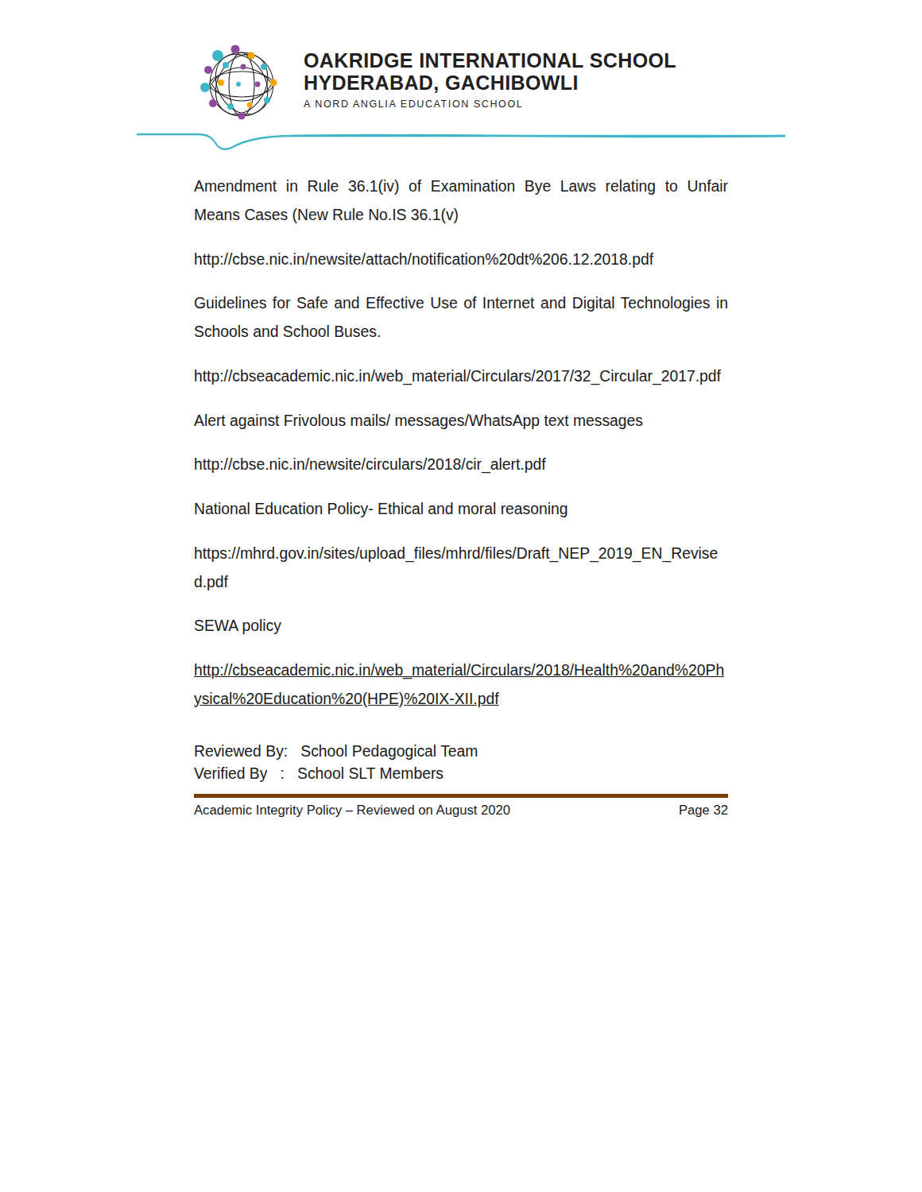OAKRIDGE INTERNATIONAL SCHOOL
HYDERABAD, GACHIBOWLI
A NORD ANGLIA EDUCATION SCHOOL
Amendment in Rule 36.1(iv) of Examination Bye Laws relating to Unfair Means Cases (New Rule No.IS 36.1(v)
http://cbse.nic.in/newsite/attach/notification%20dt%206.12.2018.pdf
Guidelines for Safe and Effective Use of Internet and Digital Technologies in Schools and School Buses.
http://cbseacademic.nic.in/web_material/Circulars/2017/32_Circular_2017.pdf
Alert against Frivolous mails/ messages/WhatsApp text messages
http://cbse.nic.in/newsite/circulars/2018/cir_alert.pdf
National Education Policy- Ethical and moral reasoning
https://mhrd.gov.in/sites/upload_files/mhrd/files/Draft_NEP_2019_EN_Revised.pdf
SEWA policy
http://cbseacademic.nic.in/web_material/Circulars/2018/Health%20and%20Physical%20Education%20(HPE)%20IX-XII.pdf
Reviewed By: School Pedagogical Team
Verified By : School SLT Members
Academic Integrity Policy – Reviewed on August 2020 Page 32